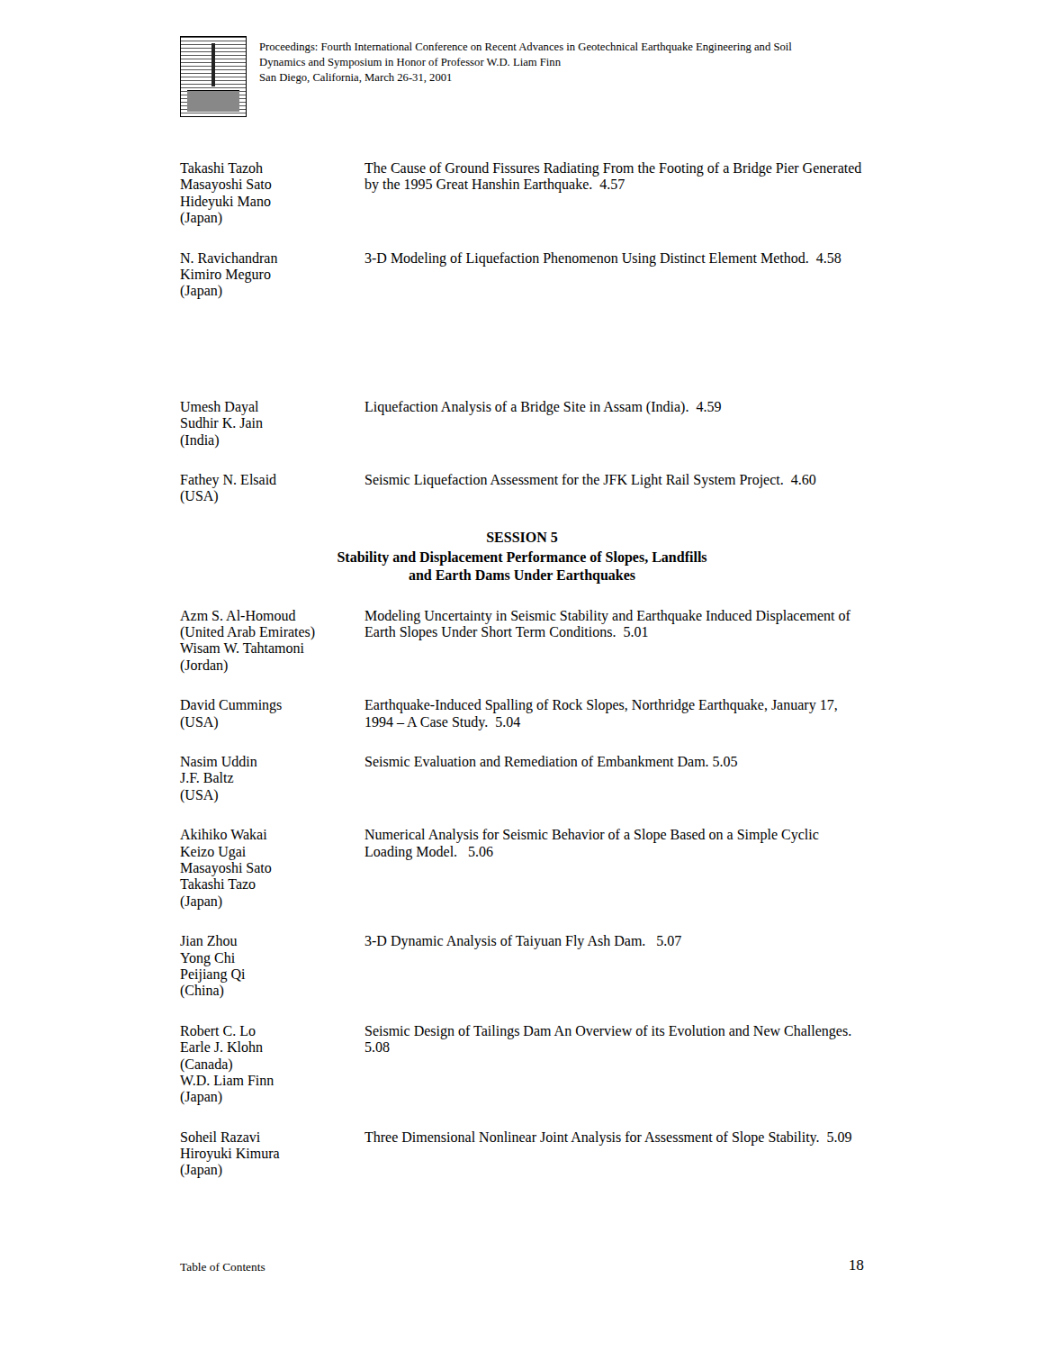Proceedings: Fourth International Conference on Recent Advances in Geotechnical Earthquake Engineering and Soil
Dynamics and Symposium in Honor of Professor W.D. Liam Finn
San Diego, California, March 26-31, 2001
| Takashi Tazoh Masayoshi Sato Hideyuki Mano (Japan) | The Cause of Ground Fissures Radiating From the Footing of a Bridge Pier Generated by the 1995 Great Hanshin Earthquake. 4.57 |
| N. Ravichandran Kimiro Meguro (Japan) | 3-D Modeling of Liquefaction Phenomenon Using Distinct Element Method. 4.58 |
| Umesh Dayal Sudhir K. Jain (India) | Liquefaction Analysis of a Bridge Site in Assam (India). 4.59 |
| Fathey N. Elsaid (USA) | Seismic Liquefaction Assessment for the JFK Light Rail System Project. 4.60 |
| SESSION 5 Stability and Displacement Performance of Slopes, Landfills and Earth Dams Under Earthquakes |
| Azm S. Al-Homoud (United Arab Emirates) Wisam W. Tahtamoni (Jordan) | Modeling Uncertainty in Seismic Stability and Earthquake Induced Displacement of Earth Slopes Under Short Term Conditions. 5.01 |
| David Cummings (USA) | Earthquake-Induced Spalling of Rock Slopes, Northridge Earthquake, January 17, 1994 – A Case Study. 5.04 |
| Nasim Uddin J.F. Baltz (USA) | Seismic Evaluation and Remediation of Embankment Dam. 5.05 |
| Akihiko Wakai Keizo Ugai Masayoshi Sato Takashi Tazo (Japan) | Numerical Analysis for Seismic Behavior of a Slope Based on a Simple Cyclic Loading Model. 5.06 |
| Jian Zhou Yong Chi Peijiang Qi (China) | 3-D Dynamic Analysis of Taiyuan Fly Ash Dam. 5.07 |
| Robert C. Lo Earle J. Klohn (Canada) W.D. Liam Finn (Japan) | Seismic Design of Tailings Dam An Overview of its Evolution and New Challenges. 5.08 |
| Soheil Razavi Hiroyuki Kimura (Japan) | Three Dimensional Nonlinear Joint Analysis for Assessment of Slope Stability. 5.09 |
Table of Contents
18